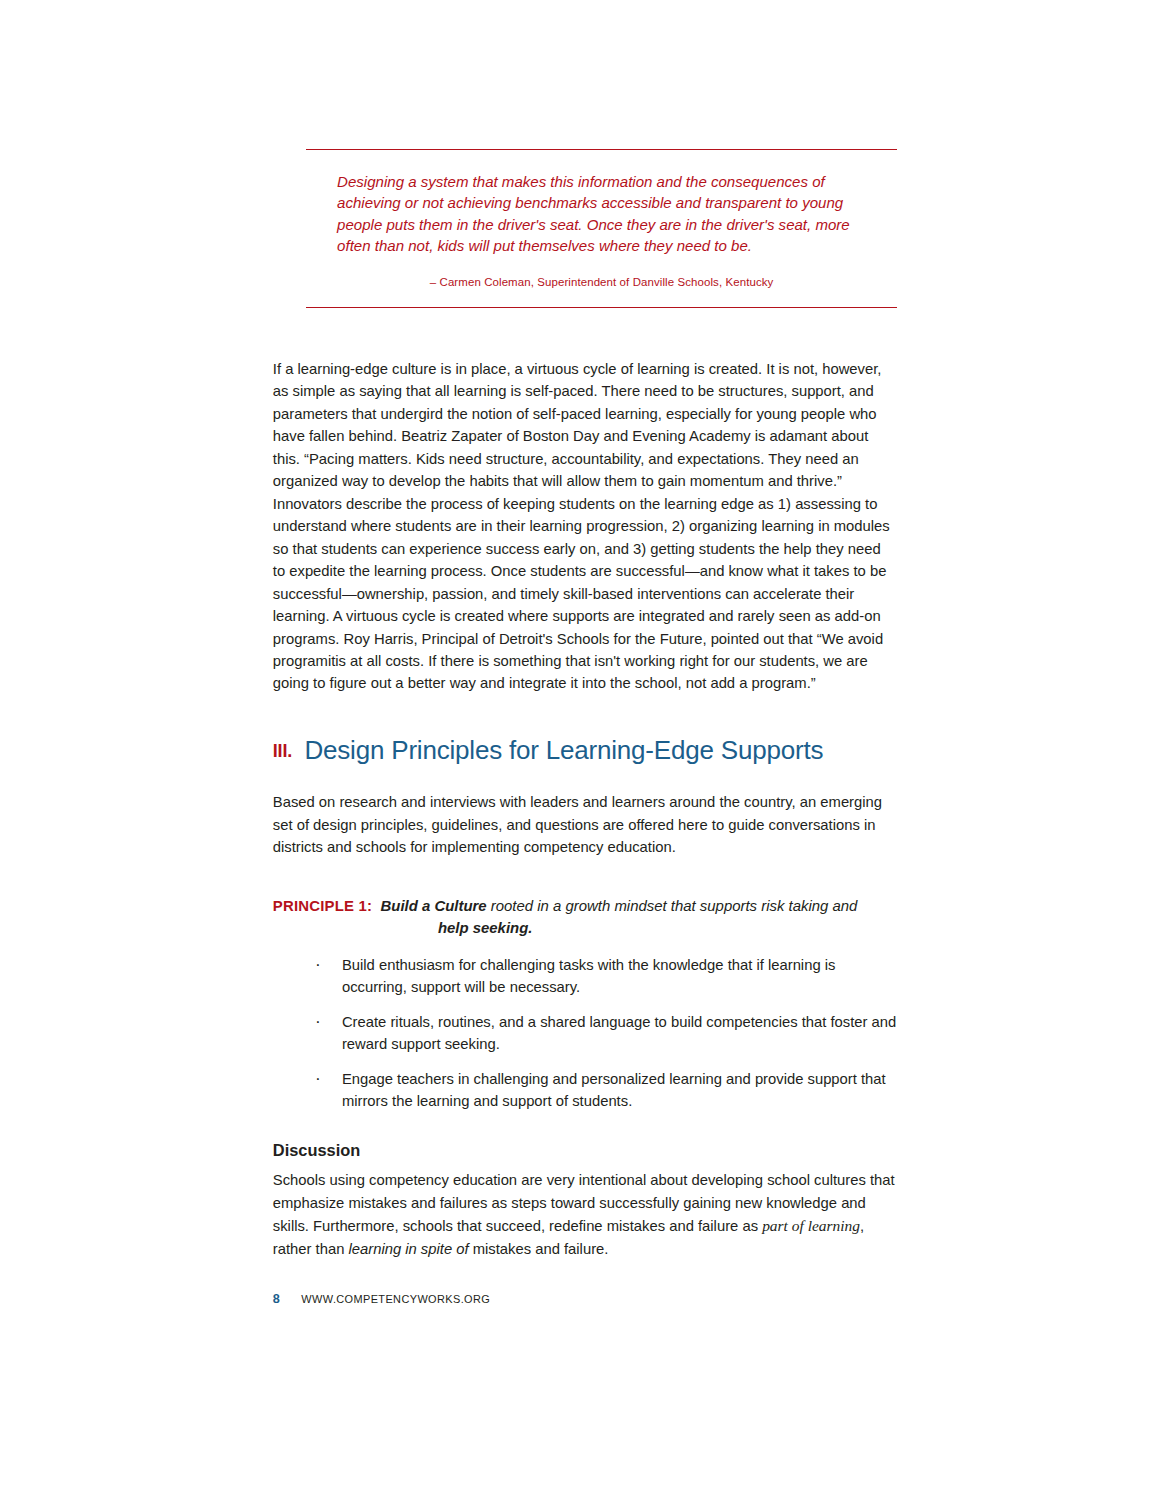Designing a system that makes this information and the consequences of achieving or not achieving benchmarks accessible and transparent to young people puts them in the driver's seat. Once they are in the driver's seat, more often than not, kids will put themselves where they need to be.
– Carmen Coleman, Superintendent of Danville Schools, Kentucky
If a learning-edge culture is in place, a virtuous cycle of learning is created. It is not, however, as simple as saying that all learning is self-paced. There need to be structures, support, and parameters that undergird the notion of self-paced learning, especially for young people who have fallen behind. Beatriz Zapater of Boston Day and Evening Academy is adamant about this. “Pacing matters. Kids need structure, accountability, and expectations. They need an organized way to develop the habits that will allow them to gain momentum and thrive.” Innovators describe the process of keeping students on the learning edge as 1) assessing to understand where students are in their learning progression, 2) organizing learning in modules so that students can experience success early on, and 3) getting students the help they need to expedite the learning process. Once students are successful—and know what it takes to be successful—ownership, passion, and timely skill-based interventions can accelerate their learning. A virtuous cycle is created where supports are integrated and rarely seen as add-on programs. Roy Harris, Principal of Detroit's Schools for the Future, pointed out that “We avoid programitis at all costs. If there is something that isn't working right for our students, we are going to figure out a better way and integrate it into the school, not add a program.”
III. Design Principles for Learning-Edge Supports
Based on research and interviews with leaders and learners around the country, an emerging set of design principles, guidelines, and questions are offered here to guide conversations in districts and schools for implementing competency education.
PRINCIPLE 1: Build a Culture rooted in a growth mindset that supports risk taking and help seeking.
Build enthusiasm for challenging tasks with the knowledge that if learning is occurring, support will be necessary.
Create rituals, routines, and a shared language to build competencies that foster and reward support seeking.
Engage teachers in challenging and personalized learning and provide support that mirrors the learning and support of students.
Discussion
Schools using competency education are very intentional about developing school cultures that emphasize mistakes and failures as steps toward successfully gaining new knowledge and skills. Furthermore, schools that succeed, redefine mistakes and failure as part of learning, rather than learning in spite of mistakes and failure.
8 WWW.COMPETENCYWORKS.ORG